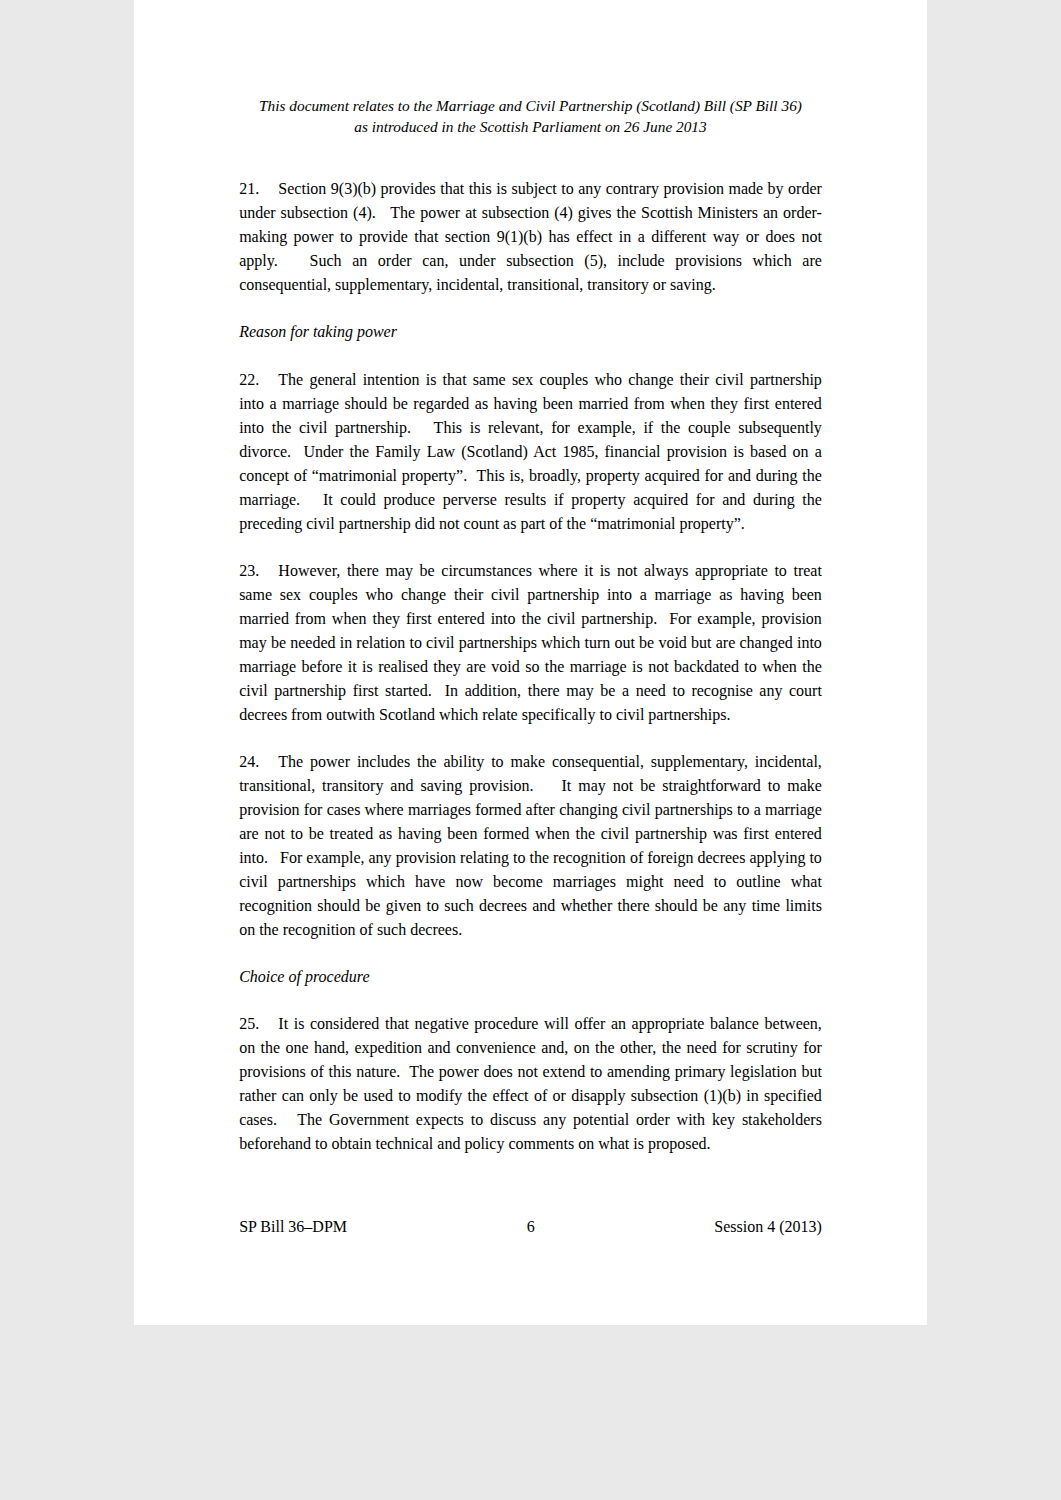This document relates to the Marriage and Civil Partnership (Scotland) Bill (SP Bill 36) as introduced in the Scottish Parliament on 26 June 2013
21. Section 9(3)(b) provides that this is subject to any contrary provision made by order under subsection (4). The power at subsection (4) gives the Scottish Ministers an order-making power to provide that section 9(1)(b) has effect in a different way or does not apply. Such an order can, under subsection (5), include provisions which are consequential, supplementary, incidental, transitional, transitory or saving.
Reason for taking power
22. The general intention is that same sex couples who change their civil partnership into a marriage should be regarded as having been married from when they first entered into the civil partnership. This is relevant, for example, if the couple subsequently divorce. Under the Family Law (Scotland) Act 1985, financial provision is based on a concept of “matrimonial property”. This is, broadly, property acquired for and during the marriage. It could produce perverse results if property acquired for and during the preceding civil partnership did not count as part of the “matrimonial property”.
23. However, there may be circumstances where it is not always appropriate to treat same sex couples who change their civil partnership into a marriage as having been married from when they first entered into the civil partnership. For example, provision may be needed in relation to civil partnerships which turn out be void but are changed into marriage before it is realised they are void so the marriage is not backdated to when the civil partnership first started. In addition, there may be a need to recognise any court decrees from outwith Scotland which relate specifically to civil partnerships.
24. The power includes the ability to make consequential, supplementary, incidental, transitional, transitory and saving provision. It may not be straightforward to make provision for cases where marriages formed after changing civil partnerships to a marriage are not to be treated as having been formed when the civil partnership was first entered into. For example, any provision relating to the recognition of foreign decrees applying to civil partnerships which have now become marriages might need to outline what recognition should be given to such decrees and whether there should be any time limits on the recognition of such decrees.
Choice of procedure
25. It is considered that negative procedure will offer an appropriate balance between, on the one hand, expedition and convenience and, on the other, the need for scrutiny for provisions of this nature. The power does not extend to amending primary legislation but rather can only be used to modify the effect of or disapply subsection (1)(b) in specified cases. The Government expects to discuss any potential order with key stakeholders beforehand to obtain technical and policy comments on what is proposed.
SP Bill 36–DPM
6
Session 4 (2013)